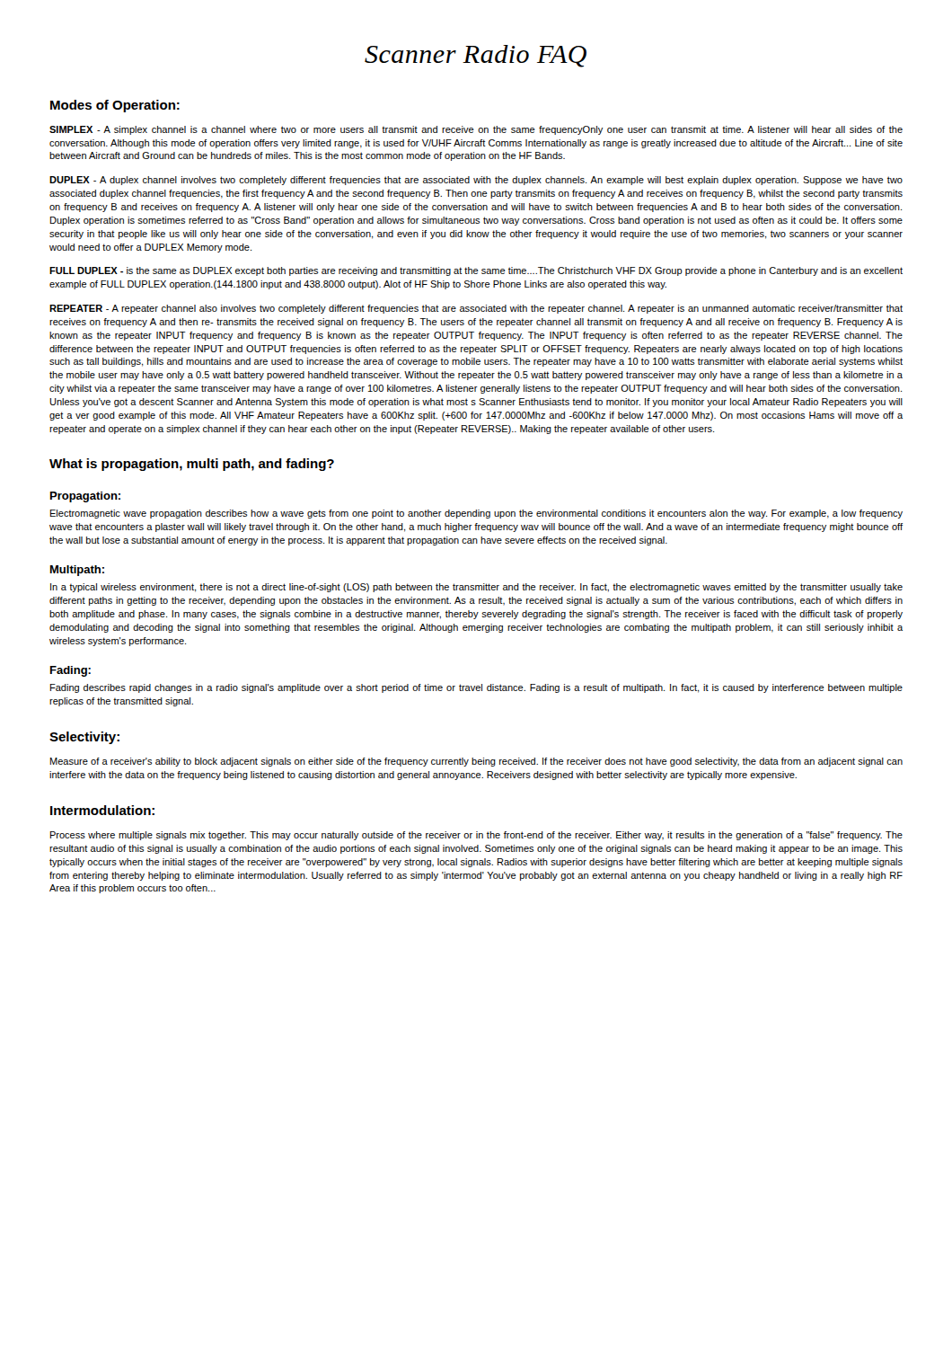Scanner Radio FAQ
Modes of Operation:
SIMPLEX - A simplex channel is a channel where two or more users all transmit and receive on the same frequencyOnly one user can transmit at time. A listener will hear all sides of the conversation. Although this mode of operation offers very limited range, it is used for V/UHF Aircraft Comms Internationally as range is greatly increased due to altitude of the Aircraft... Line of site between Aircraft and Ground can be hundreds of miles. This is the most common mode of operation on the HF Bands.
DUPLEX - A duplex channel involves two completely different frequencies that are associated with the duplex channels. An example will best explain duplex operation. Suppose we have two associated duplex channel frequencies, the first frequency A and the second frequency B. Then one party transmits on frequency A and receives on frequency B, whilst the second party transmits on frequency B and receives on frequency A. A listener will only hear one side of the conversation and will have to switch between frequencies A and B to hear both sides of the conversation. Duplex operation is sometimes referred to as "Cross Band" operation and allows for simultaneous two way conversations. Cross band operation is not used as often as it could be. It offers some security in that people like us will only hear one side of the conversation, and even if you did know the other frequency it would require the use of two memories, two scanners or your scanner would need to offer a DUPLEX Memory mode.
FULL DUPLEX - is the same as DUPLEX except both parties are receiving and transmitting at the same time....The Christchurch VHF DX Group provide a phone in Canterbury and is an excellent example of FULL DUPLEX operation.(144.1800 input and 438.8000 output). Alot of HF Ship to Shore Phone Links are also operated this way.
REPEATER - A repeater channel also involves two completely different frequencies that are associated with the repeater channel. A repeater is an unmanned automatic receiver/transmitter that receives on frequency A and then re- transmits the received signal on frequency B. The users of the repeater channel all transmit on frequency A and all receive on frequency B. Frequency A is known as the repeater INPUT frequency and frequency B is known as the repeater OUTPUT frequency. The INPUT frequency is often referred to as the repeater REVERSE channel. The difference between the repeater INPUT and OUTPUT frequencies is often referred to as the repeater SPLIT or OFFSET frequency. Repeaters are nearly always located on top of high locations such as tall buildings, hills and mountains and are used to increase the area of coverage to mobile users. The repeater may have a 10 to 100 watts transmitter with elaborate aerial systems whilst the mobile user may have only a 0.5 watt battery powered handheld transceiver. Without the repeater the 0.5 watt battery powered transceiver may only have a range of less than a kilometre in a city whilst via a repeater the same transceiver may have a range of over 100 kilometres. A listener generally listens to the repeater OUTPUT frequency and will hear both sides of the conversation. Unless you've got a descent Scanner and Antenna System this mode of operation is what most s Scanner Enthusiasts tend to monitor. If you monitor your local Amateur Radio Repeaters you will get a ver good example of this mode. All VHF Amateur Repeaters have a 600Khz split. (+600 for 147.0000Mhz and -600Khz if below 147.0000 Mhz). On most occasions Hams will move off a repeater and operate on a simplex channel if they can hear each other on the input (Repeater REVERSE).. Making the repeater available of other users.
What is propagation, multi path, and fading?
Propagation:
Electromagnetic wave propagation describes how a wave gets from one point to another depending upon the environmental conditions it encounters alon the way. For example, a low frequency wave that encounters a plaster wall will likely travel through it. On the other hand, a much higher frequency wav will bounce off the wall. And a wave of an intermediate frequency might bounce off the wall but lose a substantial amount of energy in the process. It is apparent that propagation can have severe effects on the received signal.
Multipath:
In a typical wireless environment, there is not a direct line-of-sight (LOS) path between the transmitter and the receiver. In fact, the electromagnetic waves emitted by the transmitter usually take different paths in getting to the receiver, depending upon the obstacles in the environment. As a result, the received signal is actually a sum of the various contributions, each of which differs in both amplitude and phase. In many cases, the signals combine in a destructive manner, thereby severely degrading the signal's strength. The receiver is faced with the difficult task of properly demodulating and decoding the signal into something that resembles the original. Although emerging receiver technologies are combating the multipath problem, it can still seriously inhibit a wireless system's performance.
Fading:
Fading describes rapid changes in a radio signal's amplitude over a short period of time or travel distance. Fading is a result of multipath. In fact, it is caused by interference between multiple replicas of the transmitted signal.
Selectivity:
Measure of a receiver's ability to block adjacent signals on either side of the frequency currently being received. If the receiver does not have good selectivity, the data from an adjacent signal can interfere with the data on the frequency being listened to causing distortion and general annoyance. Receivers designed with better selectivity are typically more expensive.
Intermodulation:
Process where multiple signals mix together. This may occur naturally outside of the receiver or in the front-end of the receiver. Either way, it results in the generation of a "false" frequency. The resultant audio of this signal is usually a combination of the audio portions of each signal involved. Sometimes only one of the original signals can be heard making it appear to be an image. This typically occurs when the initial stages of the receiver are "overpowered" by very strong, local signals. Radios with superior designs have better filtering which are better at keeping multiple signals from entering thereby helping to eliminate intermodulation. Usually referred to as simply 'intermod' You've probably got an external antenna on you cheapy handheld or living in a really high RF Area if this problem occurs too often...